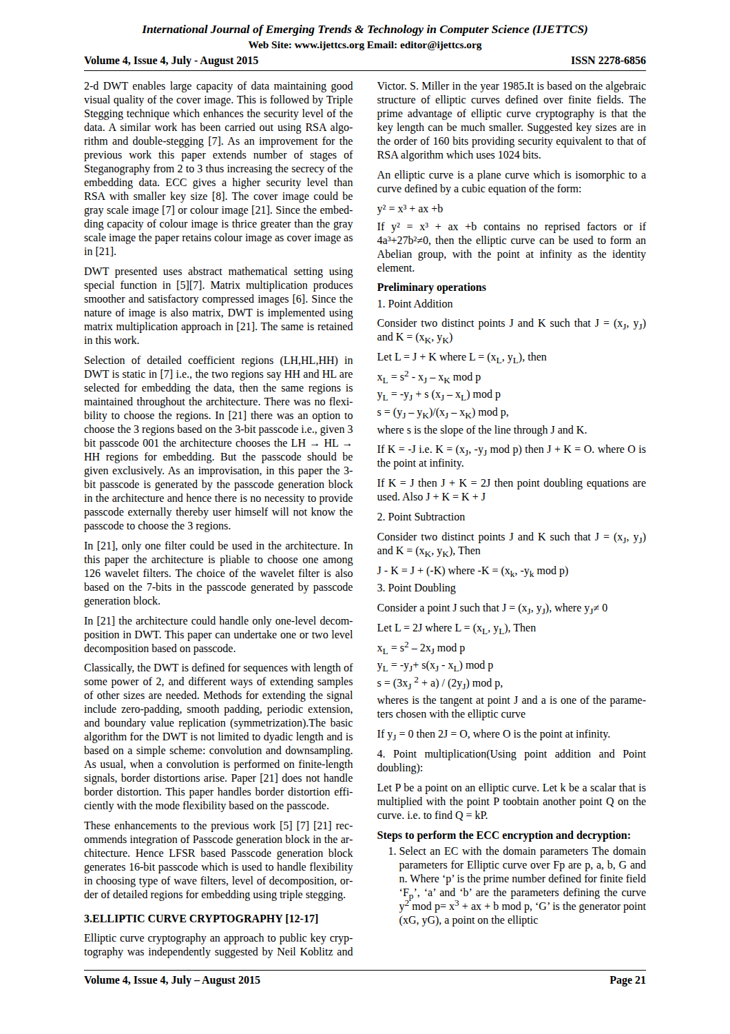International Journal of Emerging Trends & Technology in Computer Science (IJETTCS)
Web Site: www.ijettcs.org Email: editor@ijettcs.org
Volume 4, Issue 4, July - August 2015 ISSN 2278-6856
2-d DWT enables large capacity of data maintaining good visual quality of the cover image. This is followed by Triple Stegging technique which enhances the security level of the data. A similar work has been carried out using RSA algorithm and double-stegging [7]. As an improvement for the previous work this paper extends number of stages of Steganography from 2 to 3 thus increasing the secrecy of the embedding data. ECC gives a higher security level than RSA with smaller key size [8]. The cover image could be gray scale image [7] or colour image [21]. Since the embedding capacity of colour image is thrice greater than the gray scale image the paper retains colour image as cover image as in [21].
DWT presented uses abstract mathematical setting using special function in [5][7]. Matrix multiplication produces smoother and satisfactory compressed images [6]. Since the nature of image is also matrix, DWT is implemented using matrix multiplication approach in [21]. The same is retained in this work.
Selection of detailed coefficient regions (LH,HL,HH) in DWT is static in [7] i.e., the two regions say HH and HL are selected for embedding the data, then the same regions is maintained throughout the architecture. There was no flexibility to choose the regions. In [21] there was an option to choose the 3 regions based on the 3-bit passcode i.e., given 3 bit passcode 001 the architecture chooses the LH → HL → HH regions for embedding. But the passcode should be given exclusively. As an improvisation, in this paper the 3-bit passcode is generated by the passcode generation block in the architecture and hence there is no necessity to provide passcode externally thereby user himself will not know the passcode to choose the 3 regions.
In [21], only one filter could be used in the architecture. In this paper the architecture is pliable to choose one among 126 wavelet filters. The choice of the wavelet filter is also based on the 7-bits in the passcode generated by passcode generation block.
In [21] the architecture could handle only one-level decomposition in DWT. This paper can undertake one or two level decomposition based on passcode.
Classically, the DWT is defined for sequences with length of some power of 2, and different ways of extending samples of other sizes are needed. Methods for extending the signal include zero-padding, smooth padding, periodic extension, and boundary value replication (symmetrization).The basic algorithm for the DWT is not limited to dyadic length and is based on a simple scheme: convolution and downsampling. As usual, when a convolution is performed on finite-length signals, border distortions arise. Paper [21] does not handle border distortion. This paper handles border distortion efficiently with the mode flexibility based on the passcode.
These enhancements to the previous work [5] [7] [21] recommends integration of Passcode generation block in the architecture. Hence LFSR based Passcode generation block generates 16-bit passcode which is used to handle flexibility in choosing type of wave filters, level of decomposition, order of detailed regions for embedding using triple stegging.
3.ELLIPTIC CURVE CRYPTOGRAPHY [12-17]
Elliptic curve cryptography an approach to public key cryptography was independently suggested by Neil Koblitz and Victor. S. Miller in the year 1985.It is based on the algebraic structure of elliptic curves defined over finite fields. The prime advantage of elliptic curve cryptography is that the key length can be much smaller. Suggested key sizes are in the order of 160 bits providing security equivalent to that of RSA algorithm which uses 1024 bits.
An elliptic curve is a plane curve which is isomorphic to a curve defined by a cubic equation of the form:
y² = x³ + ax +b
If y² = x³ + ax +b contains no reprised factors or if 4a³+27b²≠0, then the elliptic curve can be used to form an Abelian group, with the point at infinity as the identity element.
Preliminary operations
1. Point Addition
Consider two distinct points J and K such that J = (xJ, yJ) and K = (xK, yK)
Let L = J + K where L = (xL, yL), then
xL = s2 - xJ – xK mod p
yL = -yJ + s (xJ – xL) mod p
s = (yJ – yK)/(xJ – xK) mod p,
where s is the slope of the line through J and K.
If K = -J i.e. K = (xJ, -yJ mod p) then J + K = O. where O is the point at infinity.
If K = J then J + K = 2J then point doubling equations are used. Also J + K = K + J
2. Point Subtraction
Consider two distinct points J and K such that J = (xJ, yJ) and K = (xK, yK), Then
J - K = J + (-K) where -K = (xk, -yk mod p)
3. Point Doubling
Consider a point J such that J = (xJ, yJ), where yJ≠ 0
Let L = 2J where L = (xL, yL), Then
xL = s2 – 2xJ mod p
yL = -yJ+ s(xJ - xL) mod p
s = (3xJ 2 + a) / (2yJ) mod p,
wheres is the tangent at point J and a is one of the parameters chosen with the elliptic curve
If yJ = 0 then 2J = O, where O is the point at infinity.
4. Point multiplication(Using point addition and Point doubling):
Let P be a point on an elliptic curve. Let k be a scalar that is multiplied with the point P toobtain another point Q on the curve. i.e. to find Q = kP.
Steps to perform the ECC encryption and decryption:
Select an EC with the domain parameters The domain parameters for Elliptic curve over Fp are p, a, b, G and n. Where ‘p’ is the prime number defined for finite field ‘Fp’, ‘a’ and ‘b’ are the parameters defining the curve y2 mod p= x3 + ax + b mod p, ‘G’ is the generator point (xG, yG), a point on the elliptic
Volume 4, Issue 4, July – August 2015 Page 21